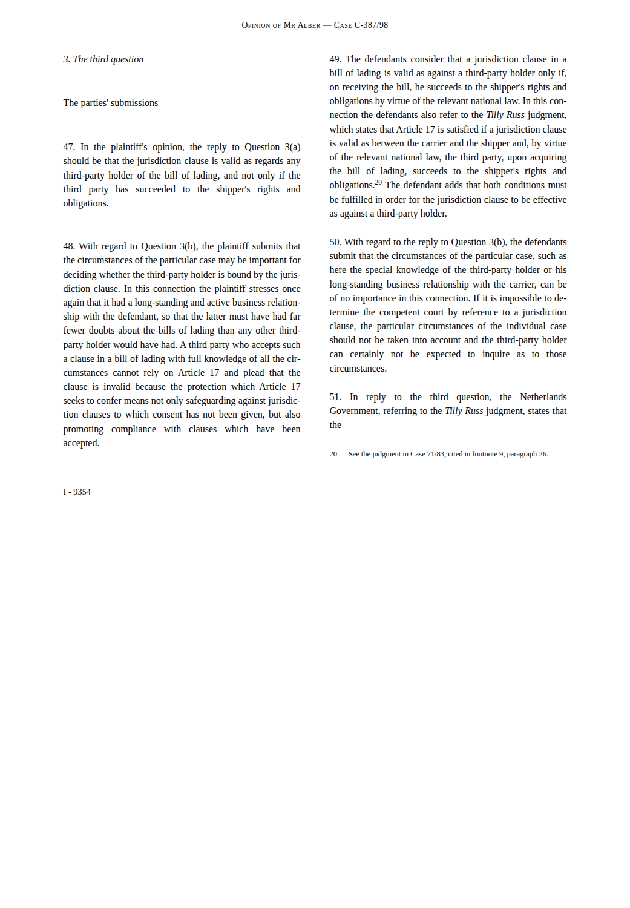Opinion of Mr Alber — Case C-387/98
3. The third question
The parties' submissions
47. In the plaintiff's opinion, the reply to Question 3(a) should be that the jurisdiction clause is valid as regards any third-party holder of the bill of lading, and not only if the third party has succeeded to the shipper's rights and obligations.
48. With regard to Question 3(b), the plaintiff submits that the circumstances of the particular case may be important for deciding whether the third-party holder is bound by the jurisdiction clause. In this connection the plaintiff stresses once again that it had a long-standing and active business relationship with the defendant, so that the latter must have had far fewer doubts about the bills of lading than any other third-party holder would have had. A third party who accepts such a clause in a bill of lading with full knowledge of all the circumstances cannot rely on Article 17 and plead that the clause is invalid because the protection which Article 17 seeks to confer means not only safeguarding against jurisdiction clauses to which consent has not been given, but also promoting compliance with clauses which have been accepted.
49. The defendants consider that a jurisdiction clause in a bill of lading is valid as against a third-party holder only if, on receiving the bill, he succeeds to the shipper's rights and obligations by virtue of the relevant national law. In this connection the defendants also refer to the Tilly Russ judgment, which states that Article 17 is satisfied if a jurisdiction clause is valid as between the carrier and the shipper and, by virtue of the relevant national law, the third party, upon acquiring the bill of lading, succeeds to the shipper's rights and obligations.20 The defendant adds that both conditions must be fulfilled in order for the jurisdiction clause to be effective as against a third-party holder.
50. With regard to the reply to Question 3(b), the defendants submit that the circumstances of the particular case, such as here the special knowledge of the third-party holder or his long-standing business relationship with the carrier, can be of no importance in this connection. If it is impossible to determine the competent court by reference to a jurisdiction clause, the particular circumstances of the individual case should not be taken into account and the third-party holder can certainly not be expected to inquire as to those circumstances.
51. In reply to the third question, the Netherlands Government, referring to the Tilly Russ judgment, states that the
20 — See the judgment in Case 71/83, cited in footnote 9, paragraph 26.
I - 9354